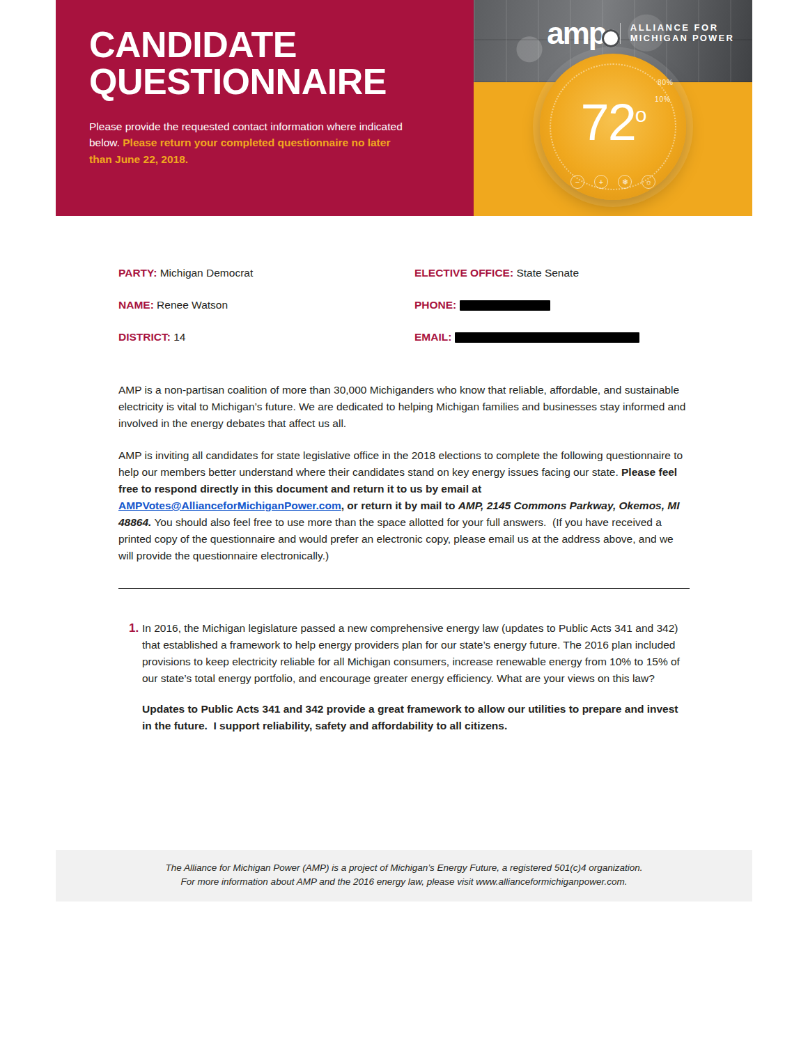Candidate
Questionnaire
Please provide the requested contact information where indicated below. Please return your completed questionnaire no later than June 22, 2018.
80%
10%
72o
−+❄☼
amp
Alliance forMichigan Power
PARTY: Michigan Democrat
ELECTIVE OFFICE: State Senate
NAME: Renee Watson
PHONE:
DISTRICT: 14
EMAIL:
AMP is a non-partisan coalition of more than 30,000 Michiganders who know that reliable, affordable, and sustainable electricity is vital to Michigan’s future. We are dedicated to helping Michigan families and businesses stay informed and involved in the energy debates that affect us all.
AMP is inviting all candidates for state legislative office in the 2018 elections to complete the following questionnaire to help our members better understand where their candidates stand on key energy issues facing our state. Please feel free to respond directly in this document and return it to us by email at AMPVotes@AllianceforMichiganPower.com, or return it by mail to AMP, 2145 Commons Parkway, Okemos, MI 48864. You should also feel free to use more than the space allotted for your full answers. (If you have received a printed copy of the questionnaire and would prefer an electronic copy, please email us at the address above, and we will provide the questionnaire electronically.)
In 2016, the Michigan legislature passed a new comprehensive energy law (updates to Public Acts 341 and 342) that established a framework to help energy providers plan for our state’s energy future. The 2016 plan included provisions to keep electricity reliable for all Michigan consumers, increase renewable energy from 10% to 15% of our state’s total energy portfolio, and encourage greater energy efficiency. What are your views on this law?
Updates to Public Acts 341 and 342 provide a great framework to allow our utilities to prepare and invest in the future. I support reliability, safety and affordability to all citizens.
The Alliance for Michigan Power (AMP) is a project of Michigan’s Energy Future, a registered 501(c)4 organization.
For more information about AMP and the 2016 energy law, please visit www.allianceformichiganpower.com.